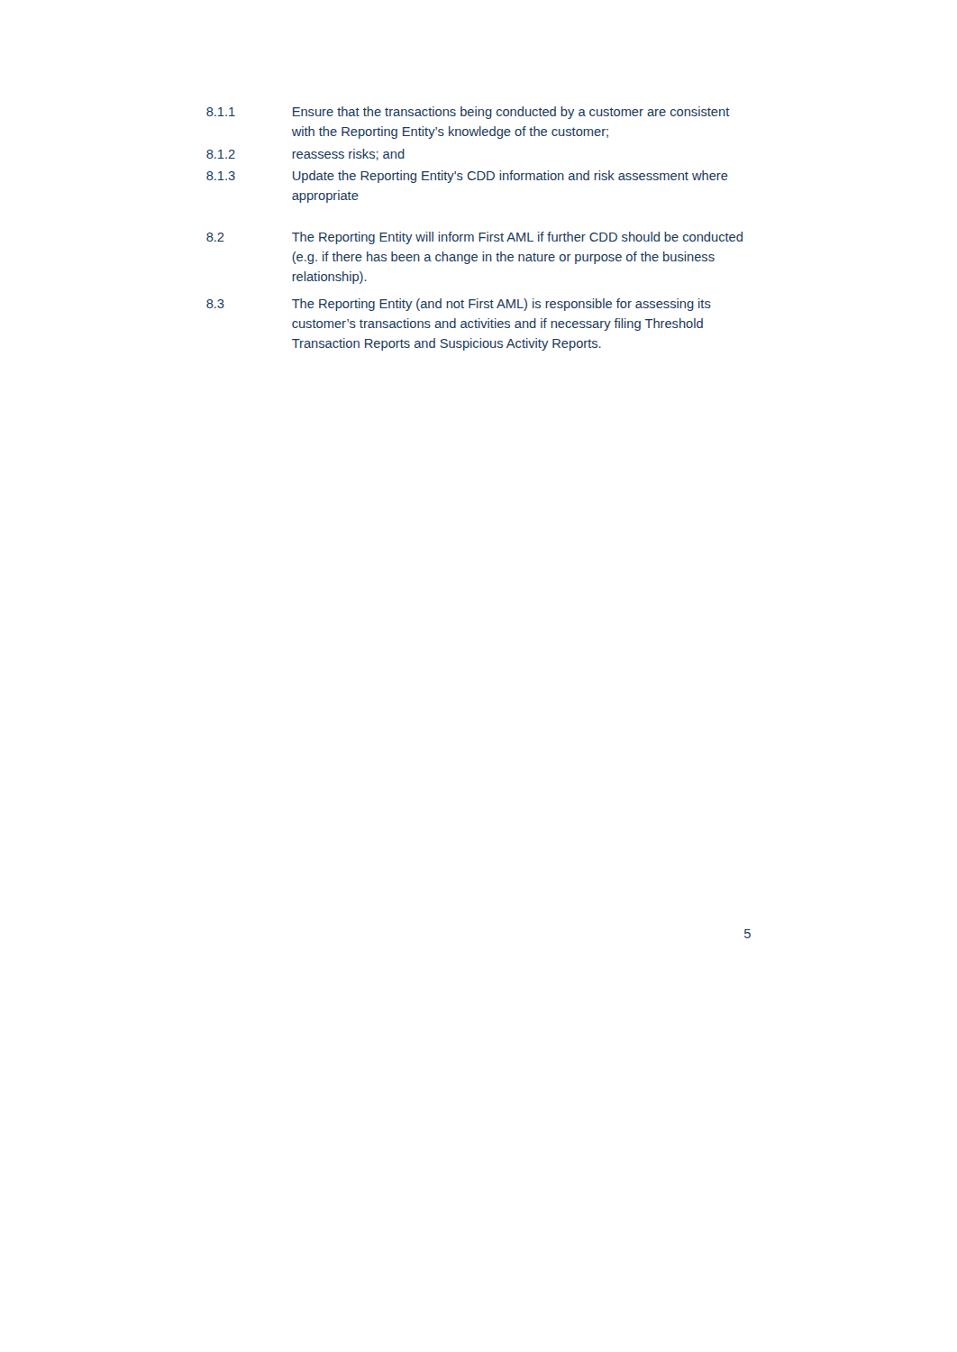8.1.1
Ensure that the transactions being conducted by a customer are consistent with the Reporting Entity’s knowledge of the customer;
8.1.2
reassess risks; and
8.1.3
Update the Reporting Entity's CDD information and risk assessment where appropriate
8.2
The Reporting Entity will inform First AML if further CDD should be conducted (e.g. if there has been a change in the nature or purpose of the business relationship).
8.3
The Reporting Entity (and not First AML) is responsible for assessing its customer’s transactions and activities and if necessary filing Threshold Transaction Reports and Suspicious Activity Reports.
5